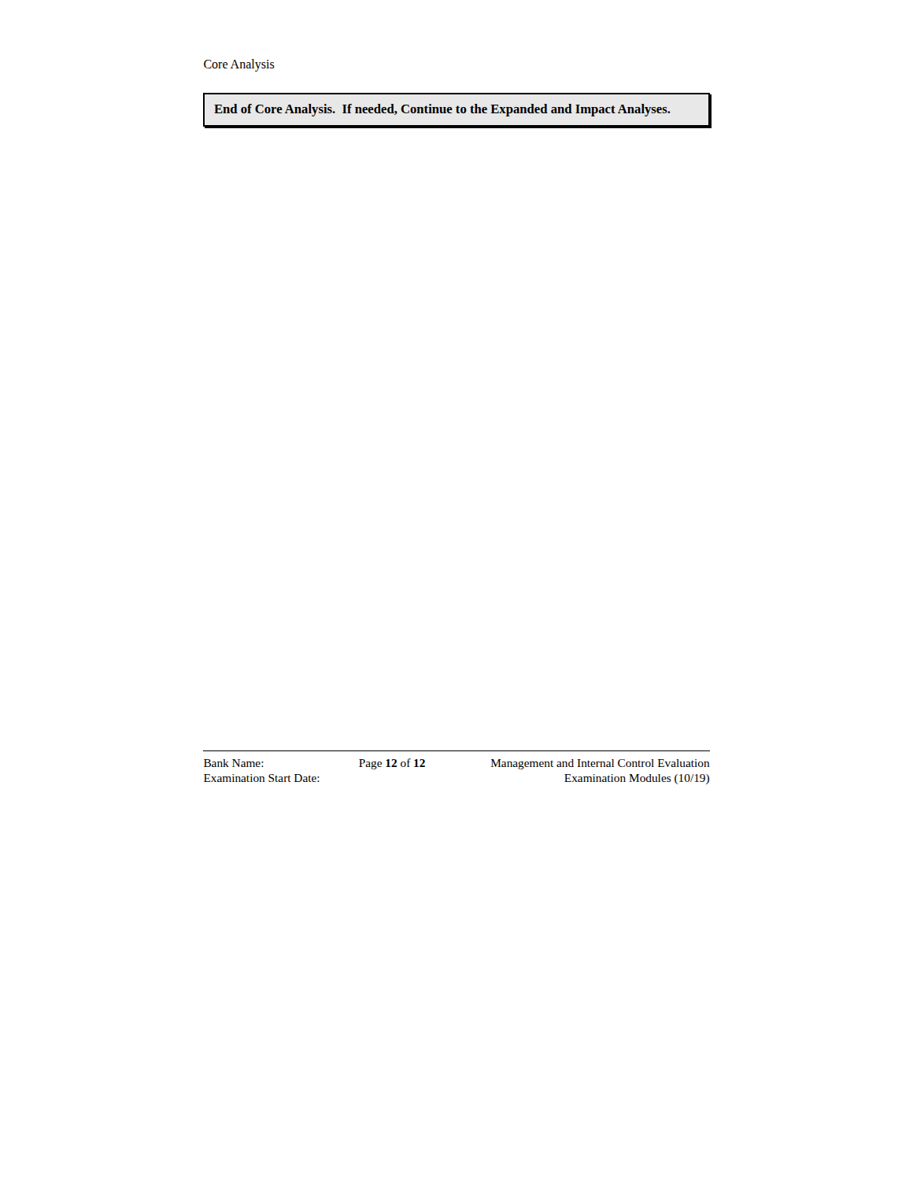Core Analysis
End of Core Analysis. If needed, Continue to the Expanded and Impact Analyses.
| Bank Name: | Page 12 of 12 | Management and Internal Control Evaluation |
| Examination Start Date: | | Examination Modules (10/19) |